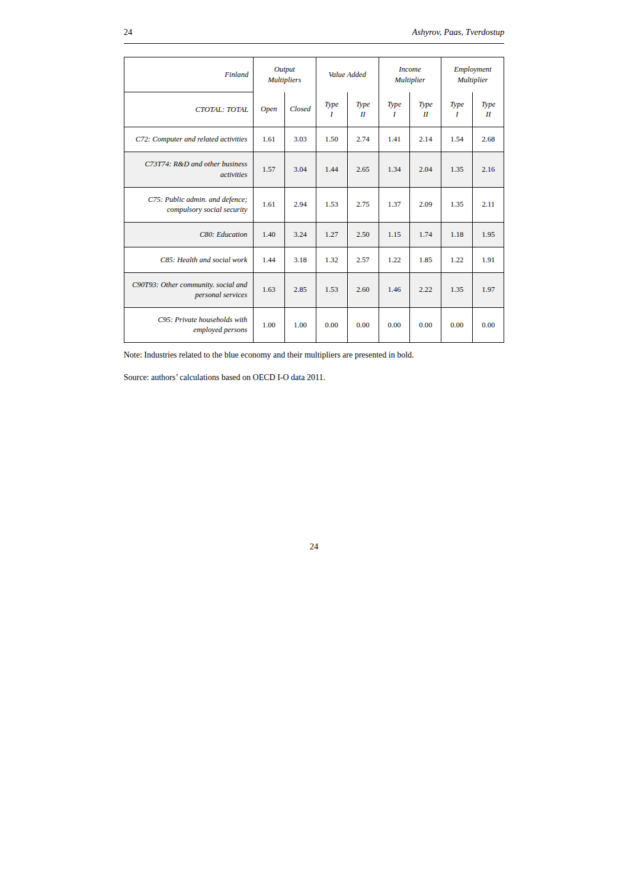24 Ashyrov, Paas, Tverdostup
| Finland | Output Multipliers | Value Added | Income Multiplier | Employment Multiplier |
| --- | --- | --- | --- | --- |
| CTOTAL: TOTAL | Open | Closed | Type I | Type II | Type I | Type II | Type I | Type II |
| C72: Computer and related activities | 1.61 | 3.03 | 1.50 | 2.74 | 1.41 | 2.14 | 1.54 | 2.68 |
| C73T74: R&D and other business activities | 1.57 | 3.04 | 1.44 | 2.65 | 1.34 | 2.04 | 1.35 | 2.16 |
| C75: Public admin. and defence; compulsory social security | 1.61 | 2.94 | 1.53 | 2.75 | 1.37 | 2.09 | 1.35 | 2.11 |
| C80: Education | 1.40 | 3.24 | 1.27 | 2.50 | 1.15 | 1.74 | 1.18 | 1.95 |
| C85: Health and social work | 1.44 | 3.18 | 1.32 | 2.57 | 1.22 | 1.85 | 1.22 | 1.91 |
| C90T93: Other community. social and personal services | 1.63 | 2.85 | 1.53 | 2.60 | 1.46 | 2.22 | 1.35 | 1.97 |
| C95: Private households with employed persons | 1.00 | 1.00 | 0.00 | 0.00 | 0.00 | 0.00 | 0.00 | 0.00 |
Note: Industries related to the blue economy and their multipliers are presented in bold.
Source: authors’ calculations based on OECD I-O data 2011.
24